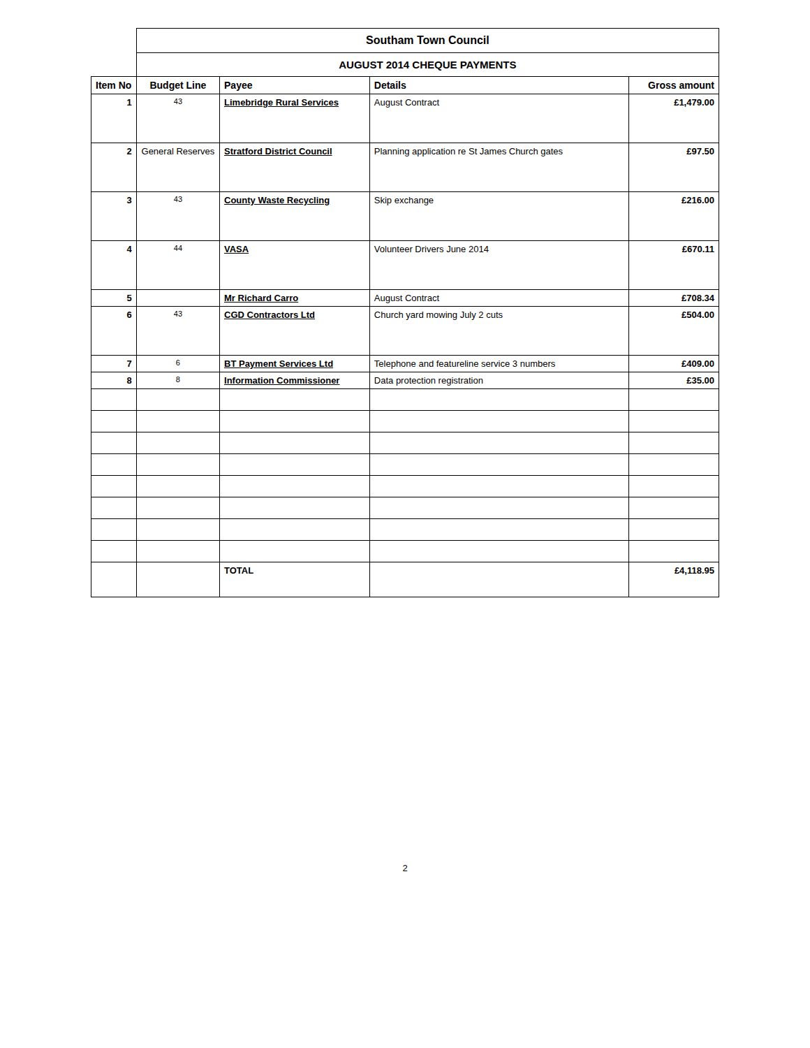| | Southam Town Council |
| | AUGUST 2014 CHEQUE PAYMENTS |
| Item No | Budget Line | Payee | Details | Gross amount |
| 1 | 43 | Limebridge Rural Services | August Contract | £1,479.00 |
| 2 | General Reserves | Stratford District Council | Planning application re St James Church gates | £97.50 |
| 3 | 43 | County Waste Recycling | Skip exchange | £216.00 |
| 4 | 44 | VASA | Volunteer Drivers June 2014 | £670.11 |
| 5 | | Mr Richard Carro | August Contract | £708.34 |
| 6 | 43 | CGD Contractors Ltd | Church yard mowing July 2 cuts | £504.00 |
| 7 | 6 | BT Payment Services Ltd | Telephone and featureline service 3 numbers | £409.00 |
| 8 | 8 | Information Commissioner | Data protection registration | £35.00 |
| | | TOTAL | | £4,118.95 |
2